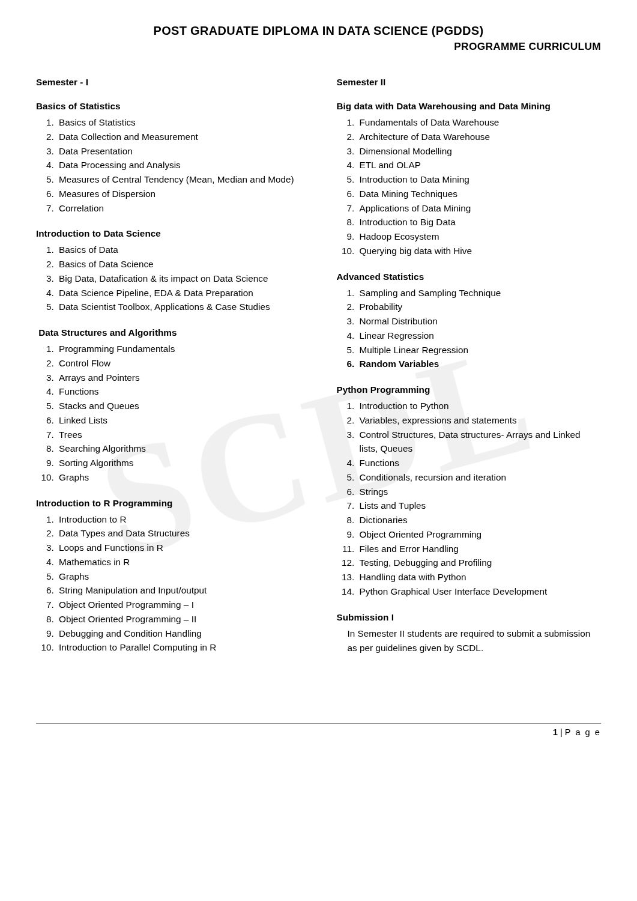SCDL
POST GRADUATE DIPLOMA IN DATA SCIENCE (PGDDS)
PROGRAMME CURRICULUM
Semester - I
Basics of Statistics
Basics of Statistics
Data Collection and Measurement
Data Presentation
Data Processing and Analysis
Measures of Central Tendency (Mean, Median and Mode)
Measures of Dispersion
Correlation
Introduction to Data Science
Basics of Data
Basics of Data Science
Big Data, Datafication & its impact on Data Science
Data Science Pipeline, EDA & Data Preparation
Data Scientist Toolbox, Applications & Case Studies
Data Structures and Algorithms
Programming Fundamentals
Control Flow
Arrays and Pointers
Functions
Stacks and Queues
Linked Lists
Trees
Searching Algorithms
Sorting Algorithms
Graphs
Introduction to R Programming
Introduction to R
Data Types and Data Structures
Loops and Functions in R
Mathematics in R
Graphs
String Manipulation and Input/output
Object Oriented Programming – I
Object Oriented Programming – II
Debugging and Condition Handling
Introduction to Parallel Computing in R
Semester II
Big data with Data Warehousing and Data Mining
Fundamentals of Data Warehouse
Architecture of Data Warehouse
Dimensional Modelling
ETL and OLAP
Introduction to Data Mining
Data Mining Techniques
Applications of Data Mining
Introduction to Big Data
Hadoop Ecosystem
Querying big data with Hive
Advanced Statistics
Sampling and Sampling Technique
Probability
Normal Distribution
Linear Regression
Multiple Linear Regression
Random Variables
Python Programming
Introduction to Python
Variables, expressions and statements
Control Structures, Data structures- Arrays and Linked lists, Queues
Functions
Conditionals, recursion and iteration
Strings
Lists and Tuples
Dictionaries
Object Oriented Programming
Files and Error Handling
Testing, Debugging and Profiling
Handling data with Python
Python Graphical User Interface Development
Submission I
In Semester II students are required to submit a submission as per guidelines given by SCDL.
1 | P a g e